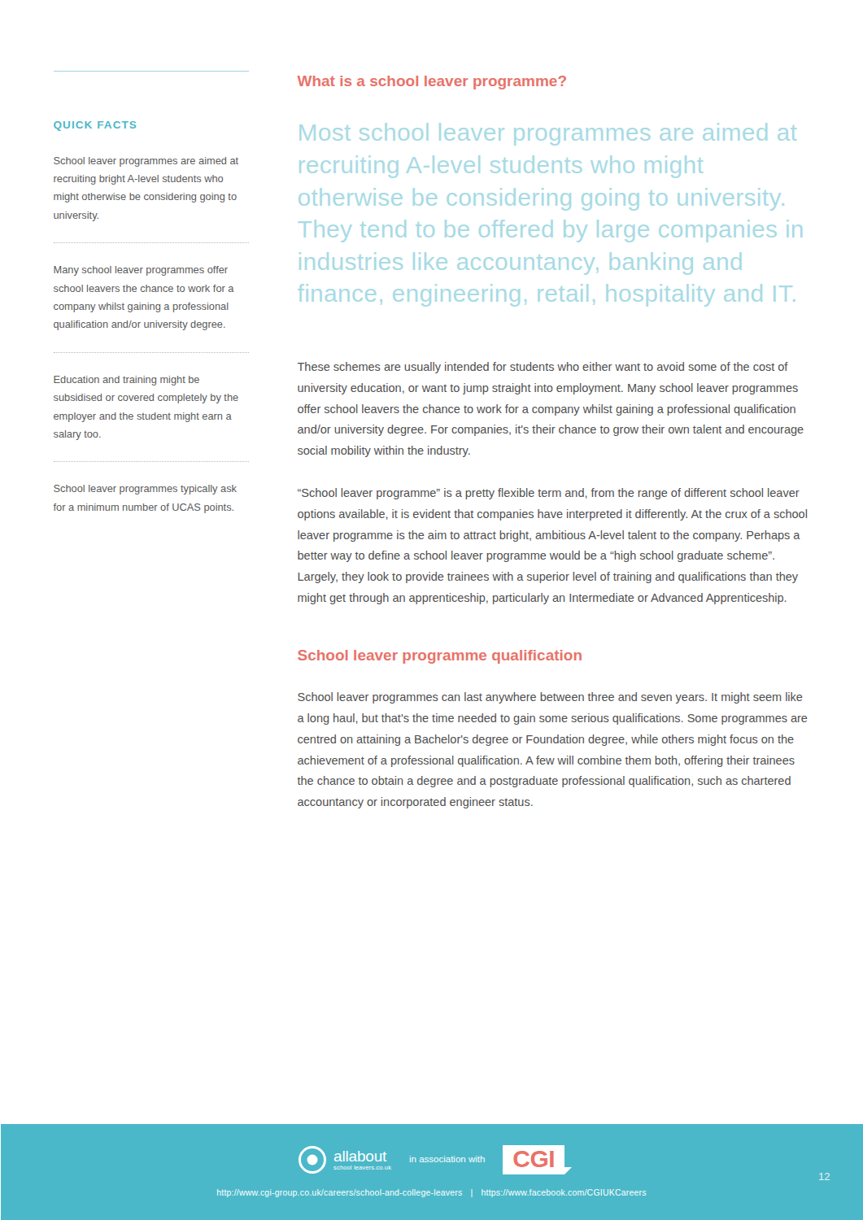QUICK FACTS
School leaver programmes are aimed at recruiting bright A-level students who might otherwise be considering going to university.
Many school leaver programmes offer school leavers the chance to work for a company whilst gaining a professional qualification and/or university degree.
Education and training might be subsidised or covered completely by the employer and the student might earn a salary too.
School leaver programmes typically ask for a minimum number of UCAS points.
What is a school leaver programme?
Most school leaver programmes are aimed at recruiting A-level students who might otherwise be considering going to university. They tend to be offered by large companies in industries like accountancy, banking and finance, engineering, retail, hospitality and IT.
These schemes are usually intended for students who either want to avoid some of the cost of university education, or want to jump straight into employment. Many school leaver programmes offer school leavers the chance to work for a company whilst gaining a professional qualification and/or university degree. For companies, it's their chance to grow their own talent and encourage social mobility within the industry.
“School leaver programme” is a pretty flexible term and, from the range of different school leaver options available, it is evident that companies have interpreted it differently. At the crux of a school leaver programme is the aim to attract bright, ambitious A-level talent to the company. Perhaps a better way to define a school leaver programme would be a “high school graduate scheme”. Largely, they look to provide trainees with a superior level of training and qualifications than they might get through an apprenticeship, particularly an Intermediate or Advanced Apprenticeship.
School leaver programme qualification
School leaver programmes can last anywhere between three and seven years. It might seem like a long haul, but that's the time needed to gain some serious qualifications. Some programmes are centred on attaining a Bachelor's degree or Foundation degree, while others might focus on the achievement of a professional qualification. A few will combine them both, offering their trainees the chance to obtain a degree and a postgraduate professional qualification, such as chartered accountancy or incorporated engineer status.
allabout
school leavers.co.uk
in association with
CGI
http://www.cgi-group.co.uk/careers/school-and-college-leavers|https://www.facebook.com/CGIUKCareers
12